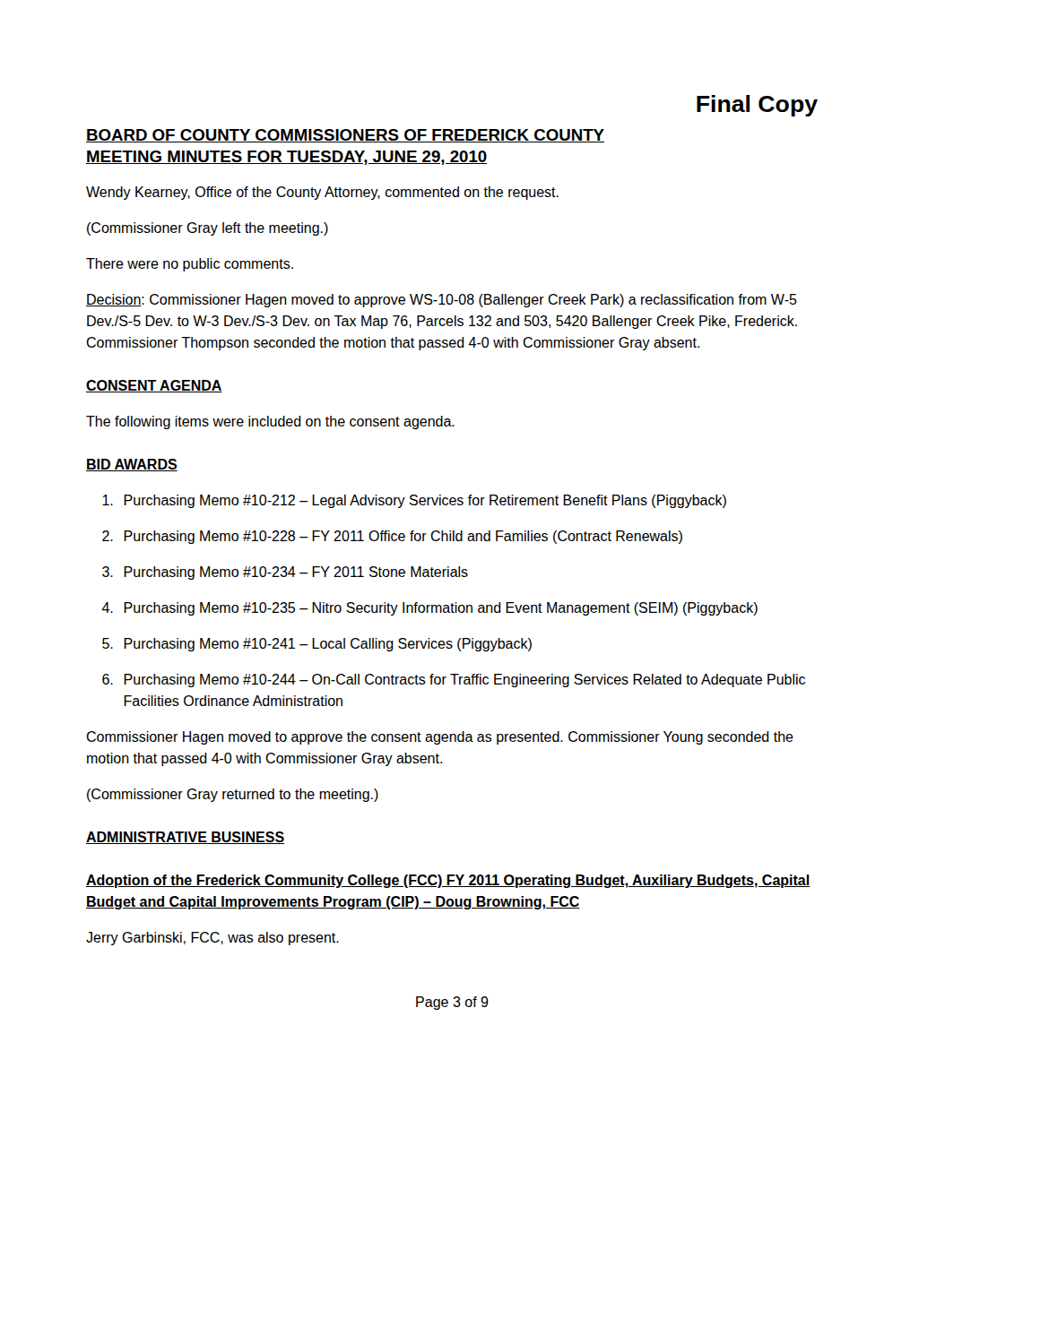Final Copy
BOARD OF COUNTY COMMISSIONERS OF FREDERICK COUNTY
MEETING MINUTES FOR TUESDAY, JUNE 29, 2010
Wendy Kearney, Office of the County Attorney, commented on the request.
(Commissioner Gray left the meeting.)
There were no public comments.
Decision: Commissioner Hagen moved to approve WS-10-08 (Ballenger Creek Park) a reclassification from W-5 Dev./S-5 Dev. to W-3 Dev./S-3 Dev. on Tax Map 76, Parcels 132 and 503, 5420 Ballenger Creek Pike, Frederick. Commissioner Thompson seconded the motion that passed 4-0 with Commissioner Gray absent.
CONSENT AGENDA
The following items were included on the consent agenda.
BID AWARDS
Purchasing Memo #10-212 – Legal Advisory Services for Retirement Benefit Plans (Piggyback)
Purchasing Memo #10-228 – FY 2011 Office for Child and Families (Contract Renewals)
Purchasing Memo #10-234 – FY 2011 Stone Materials
Purchasing Memo #10-235 – Nitro Security Information and Event Management (SEIM) (Piggyback)
Purchasing Memo #10-241 – Local Calling Services (Piggyback)
Purchasing Memo #10-244 – On-Call Contracts for Traffic Engineering Services Related to Adequate Public Facilities Ordinance Administration
Commissioner Hagen moved to approve the consent agenda as presented. Commissioner Young seconded the motion that passed 4-0 with Commissioner Gray absent.
(Commissioner Gray returned to the meeting.)
ADMINISTRATIVE BUSINESS
Adoption of the Frederick Community College (FCC) FY 2011 Operating Budget, Auxiliary Budgets, Capital Budget and Capital Improvements Program (CIP) – Doug Browning, FCC
Jerry Garbinski, FCC, was also present.
Page 3 of 9